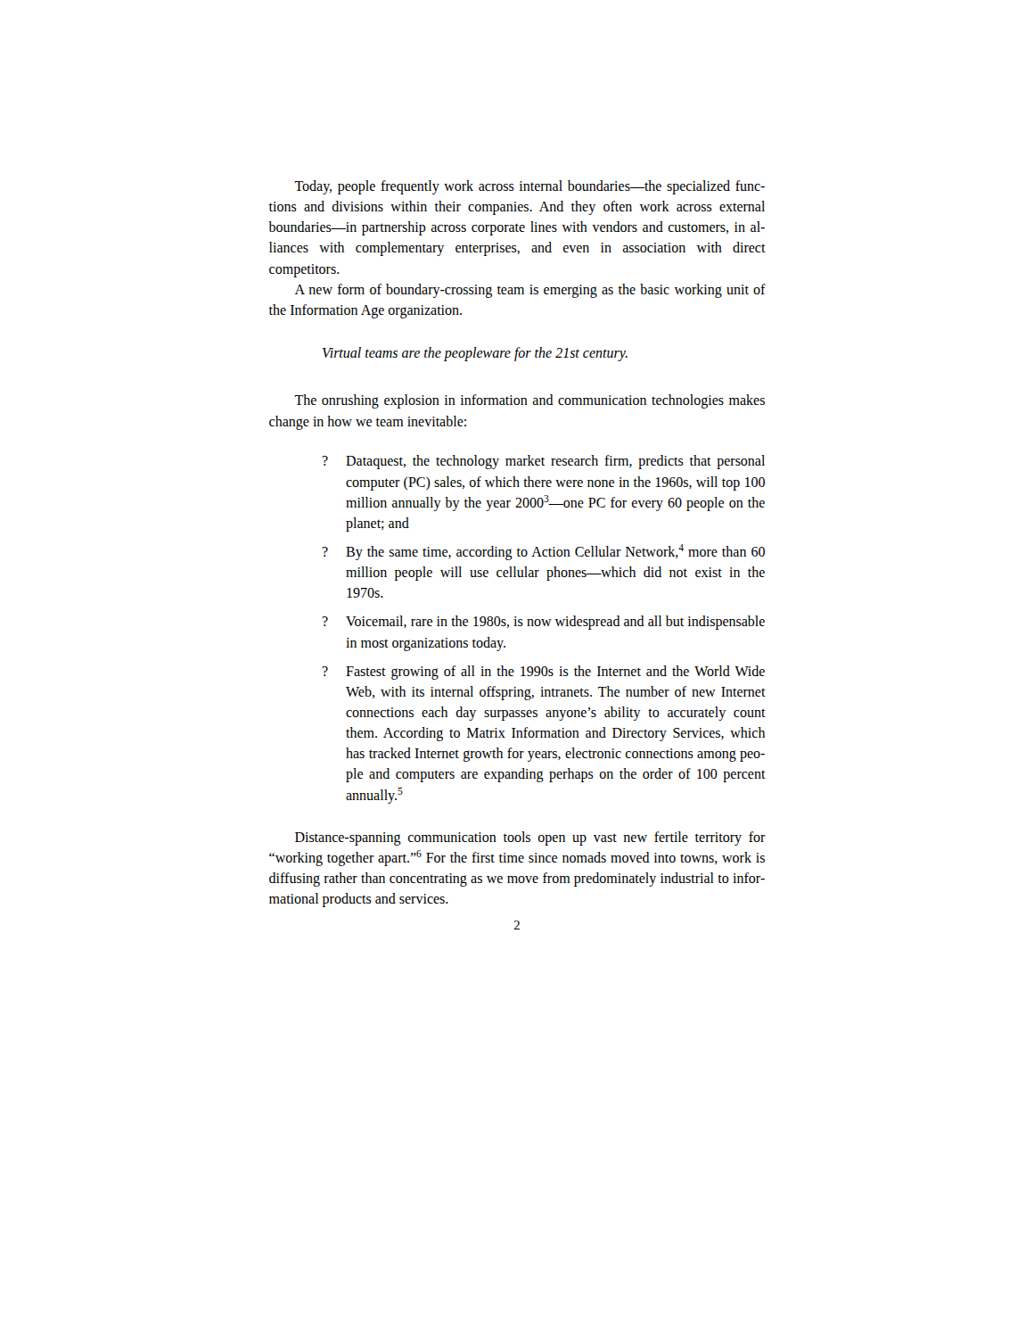Today, people frequently work across internal boundaries—the specialized functions and divisions within their companies. And they often work across external boundaries—in partnership across corporate lines with vendors and customers, in alliances with complementary enterprises, and even in association with direct competitors.
A new form of boundary-crossing team is emerging as the basic working unit of the Information Age organization.
Virtual teams are the peopleware for the 21st century.
The onrushing explosion in information and communication technologies makes change in how we team inevitable:
Dataquest, the technology market research firm, predicts that personal computer (PC) sales, of which there were none in the 1960s, will top 100 million annually by the year 20003—one PC for every 60 people on the planet; and
By the same time, according to Action Cellular Network,4 more than 60 million people will use cellular phones—which did not exist in the 1970s.
Voicemail, rare in the 1980s, is now widespread and all but indispensable in most organizations today.
Fastest growing of all in the 1990s is the Internet and the World Wide Web, with its internal offspring, intranets. The number of new Internet connections each day surpasses anyone’s ability to accurately count them. According to Matrix Information and Directory Services, which has tracked Internet growth for years, electronic connections among people and computers are expanding perhaps on the order of 100 percent annually.5
Distance-spanning communication tools open up vast new fertile territory for “working together apart.”6 For the first time since nomads moved into towns, work is diffusing rather than concentrating as we move from predominately industrial to informational products and services.
2